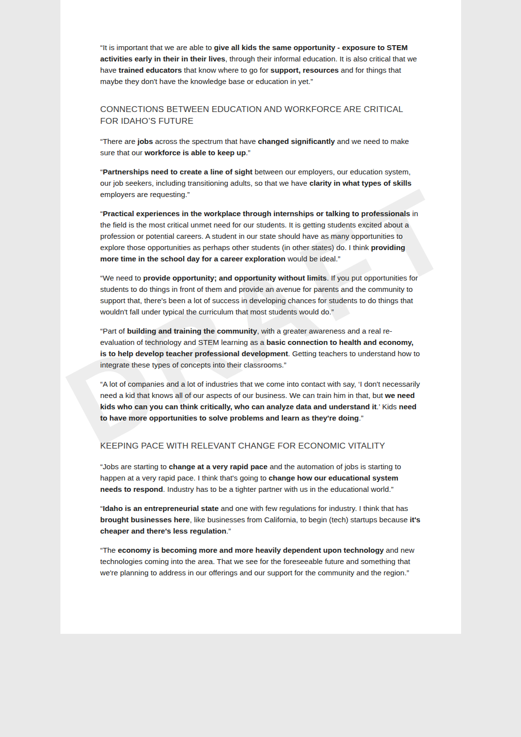DRAFT
“It is important that we are able to give all kids the same opportunity - exposure to STEM activities early in their in their lives, through their informal education. It is also critical that we have trained educators that know where to go for support, resources and for things that maybe they don't have the knowledge base or education in yet.”
CONNECTIONS BETWEEN EDUCATION AND WORKFORCE ARE CRITICAL FOR IDAHO’S FUTURE
“There are jobs across the spectrum that have changed significantly and we need to make sure that our workforce is able to keep up.”
“Partnerships need to create a line of sight between our employers, our education system, our job seekers, including transitioning adults, so that we have clarity in what types of skills employers are requesting.”
“Practical experiences in the workplace through internships or talking to professionals in the field is the most critical unmet need for our students. It is getting students excited about a profession or potential careers. A student in our state should have as many opportunities to explore those opportunities as perhaps other students (in other states) do. I think providing more time in the school day for a career exploration would be ideal.”
“We need to provide opportunity; and opportunity without limits. If you put opportunities for students to do things in front of them and provide an avenue for parents and the community to support that, there's been a lot of success in developing chances for students to do things that wouldn't fall under typical the curriculum that most students would do.”
“Part of building and training the community, with a greater awareness and a real re-evaluation of technology and STEM learning as a basic connection to health and economy, is to help develop teacher professional development. Getting teachers to understand how to integrate these types of concepts into their classrooms.”
“A lot of companies and a lot of industries that we come into contact with say, ‘I don't necessarily need a kid that knows all of our aspects of our business. We can train him in that, but we need kids who can you can think critically, who can analyze data and understand it.’ Kids need to have more opportunities to solve problems and learn as they're doing.”
KEEPING PACE WITH RELEVANT CHANGE FOR ECONOMIC VITALITY
“Jobs are starting to change at a very rapid pace and the automation of jobs is starting to happen at a very rapid pace. I think that's going to change how our educational system needs to respond. Industry has to be a tighter partner with us in the educational world.”
“Idaho is an entrepreneurial state and one with few regulations for industry. I think that has brought businesses here, like businesses from California, to begin (tech) startups because it's cheaper and there's less regulation.”
“The economy is becoming more and more heavily dependent upon technology and new technologies coming into the area. That we see for the foreseeable future and something that we're planning to address in our offerings and our support for the community and the region.”